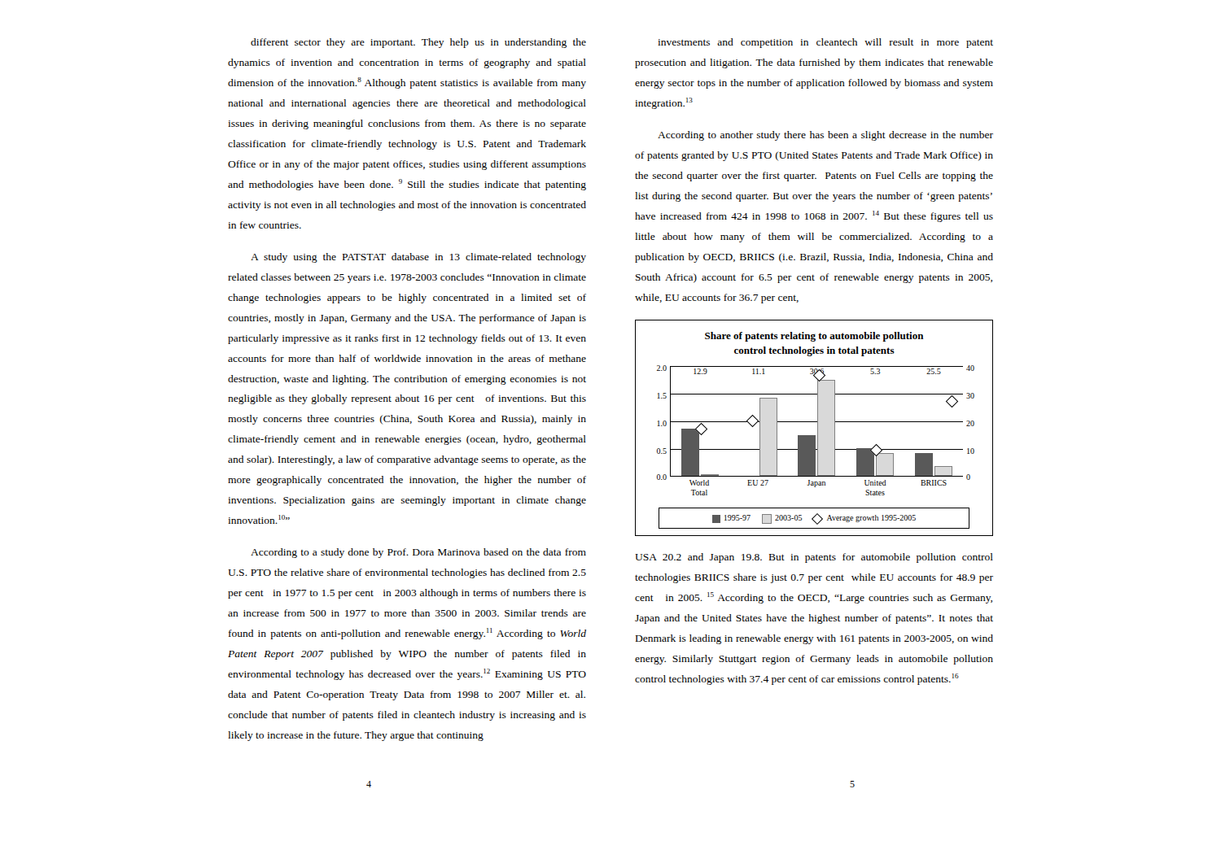different sector they are important. They help us in understanding the dynamics of invention and concentration in terms of geography and spatial dimension of the innovation.8 Although patent statistics is available from many national and international agencies there are theoretical and methodological issues in deriving meaningful conclusions from them. As there is no separate classification for climate-friendly technology is U.S. Patent and Trademark Office or in any of the major patent offices, studies using different assumptions and methodologies have been done. 9 Still the studies indicate that patenting activity is not even in all technologies and most of the innovation is concentrated in few countries.
A study using the PATSTAT database in 13 climate-related technology related classes between 25 years i.e. 1978-2003 concludes “Innovation in climate change technologies appears to be highly concentrated in a limited set of countries, mostly in Japan, Germany and the USA. The performance of Japan is particularly impressive as it ranks first in 12 technology fields out of 13. It even accounts for more than half of worldwide innovation in the areas of methane destruction, waste and lighting. The contribution of emerging economies is not negligible as they globally represent about 16 per cent of inventions. But this mostly concerns three countries (China, South Korea and Russia), mainly in climate-friendly cement and in renewable energies (ocean, hydro, geothermal and solar). Interestingly, a law of comparative advantage seems to operate, as the more geographically concentrated the innovation, the higher the number of inventions. Specialization gains are seemingly important in climate change innovation.10”
According to a study done by Prof. Dora Marinova based on the data from U.S. PTO the relative share of environmental technologies has declined from 2.5 per cent in 1977 to 1.5 per cent in 2003 although in terms of numbers there is an increase from 500 in 1977 to more than 3500 in 2003. Similar trends are found in patents on anti-pollution and renewable energy.11 According to World Patent Report 2007 published by WIPO the number of patents filed in environmental technology has decreased over the years.12 Examining US PTO data and Patent Co-operation Treaty Data from 1998 to 2007 Miller et. al. conclude that number of patents filed in cleantech industry is increasing and is likely to increase in the future. They argue that continuing
investments and competition in cleantech will result in more patent prosecution and litigation. The data furnished by them indicates that renewable energy sector tops in the number of application followed by biomass and system integration.13
According to another study there has been a slight decrease in the number of patents granted by U.S PTO (United States Patents and Trade Mark Office) in the second quarter over the first quarter. Patents on Fuel Cells are topping the list during the second quarter. But over the years the number of ‘green patents’ have increased from 424 in 1998 to 1068 in 2007. 14 But these figures tell us little about how many of them will be commercialized. According to a publication by OECD, BRIICS (i.e. Brazil, Russia, India, Indonesia, China and South Africa) account for 6.5 per cent of renewable energy patents in 2005, while, EU accounts for 36.7 per cent,
Share of patents relating to automobile pollution
control technologies in total patents
2.0
1.5
1.0
0.5
0.0
40
30
20
10
0
12.9
11.1
30.6
5.3
25.5
World
Total
EU 27
Japan
United
States
BRIICS
1995-97 2003-05 Average growth 1995-2005
USA 20.2 and Japan 19.8. But in patents for automobile pollution control technologies BRIICS share is just 0.7 per cent while EU accounts for 48.9 per cent in 2005. 15 According to the OECD, “Large countries such as Germany, Japan and the United States have the highest number of patents”. It notes that Denmark is leading in renewable energy with 161 patents in 2003-2005, on wind energy. Similarly Stuttgart region of Germany leads in automobile pollution control technologies with 37.4 per cent of car emissions control patents.16
4
5